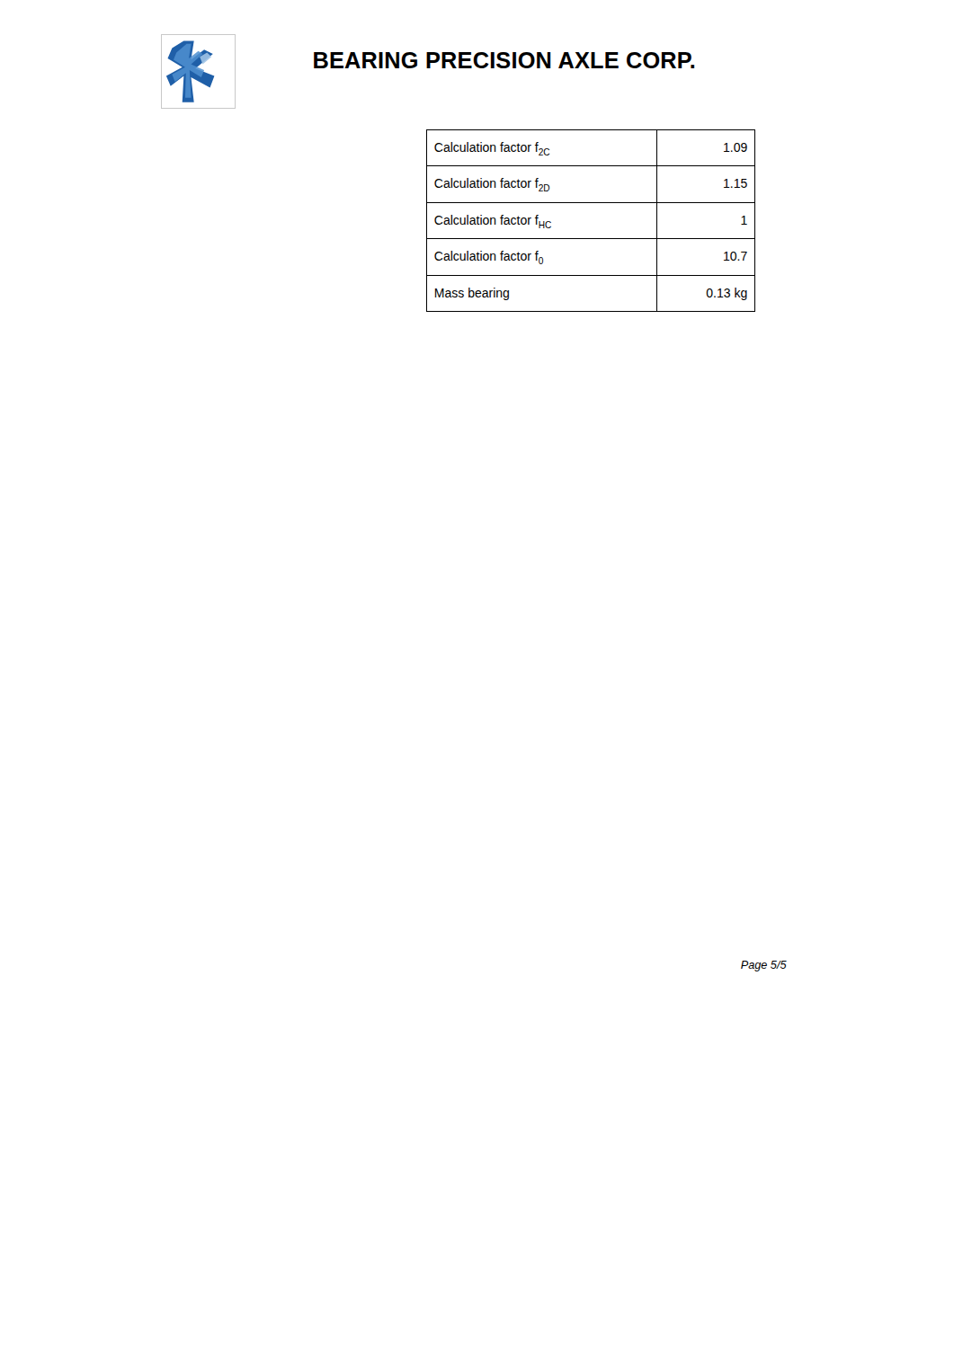BEARING PRECISION AXLE CORP.
| Calculation factor f 2C | 1.09 |
| Calculation factor f 2D | 1.15 |
| Calculation factor f HC | 1 |
| Calculation factor f 0 | 10.7 |
| Mass bearing | 0.13 kg |
Page 5/5